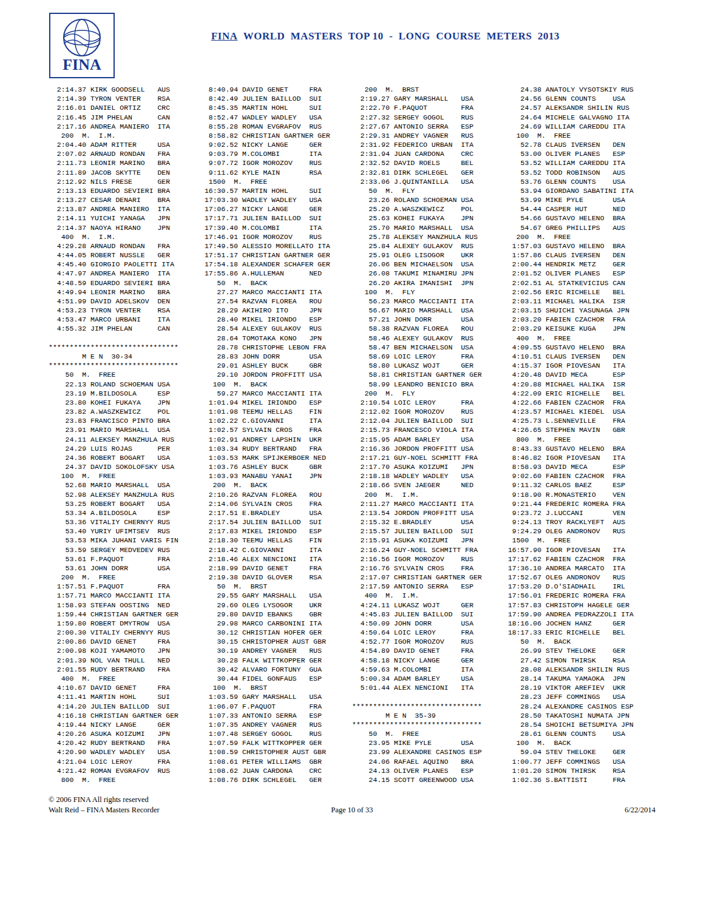FINA
FINA WORLD MASTERS TOP 10 - LONG COURSE METERS 2013
2:14.37 KIRK GOODSELL AUS 2:14.39 TYRON VENTER RSA 2:16.01 DANIEL ORTIZ CRC 2:16.45 JIM PHELAN CAN 2:17.16 ANDREA MANIERO ITA 200 M. I.M. 2:04.40 ADAM RITTER USA 2:07.02 ARNAUD RONDAN FRA 2:11.73 LEONIR MARINO BRA 2:11.89 JACOB SKYTTE DEN 2:12.92 NILS FRESE GER 2:13.13 EDUARDO SEVIERI BRA 2:13.27 CESAR DENARI BRA 2:13.87 ANDREA MANIERO ITA 2:14.11 YUICHI YANAGA JPN 2:14.37 NAOYA HIRANO JPN 400 M. I.M. 4:29.28 ARNAUD RONDAN FRA 4:44.05 ROBERT NUSSLE GER 4:45.40 GIORGIO PAOLETTI ITA 4:47.97 ANDREA MANIERO ITA 4:48.59 EDUARDO SEVIERI BRA 4:49.94 LEONIR MARINO BRA 4:51.99 DAVID ADELSKOV DEN 4:53.23 TYRON VENTER RSA 4:53.47 MARCO URBANI ITA 4:55.32 JIM PHELAN CAN ******************************* M E N 30-34 ******************************* 50 M. FREE 22.13 ROLAND SCHOEMAN USA 23.19 M.BILDOSOLA ESP 23.80 KOHEI FUKAYA JPN 23.82 A.WASZKEWICZ POL 23.83 FRANCISCO PINTO BRA 23.91 MARIO MARSHALL USA 24.11 ALEKSEY MANZHULA RUS 24.29 LUIS ROJAS PER 24.36 ROBERT BOGART USA 24.37 DAVID SOKOLOFSKY USA 100 M. FREE 52.68 MARIO MARSHALL USA 52.98 ALEKSEY MANZHULA RUS 53.25 ROBERT BOGART USA 53.34 A.BILDOSOLA ESP 53.36 VITALIY CHERNYY RUS 53.40 YURIY UFIMTSEV RUS 53.53 MIKA JUHANI VARIS FIN 53.59 SERGEY MEDVEDEV RUS 53.61 F.PAQUOT FRA 53.61 JOHN DORR USA 200 M. FREE 1:57.51 F.PAQUOT FRA 1:57.71 MARCO MACCIANTI ITA 1:58.93 STEFAN OOSTING NED 1:59.44 CHRISTIAN GARTNER GER 1:59.80 ROBERT DMYTROW USA 2:00.30 VITALIY CHERNYY RUS 2:00.86 DAVID GENET FRA 2:00.98 KOJI YAMAMOTO JPN 2:01.39 NOL VAN THULL NED 2:01.55 RUDY BERTRAND FRA 400 M. FREE 4:10.67 DAVID GENET FRA 4:11.41 MARTIN HOHL SUI 4:14.20 JULIEN BAILLOD SUI 4:16.18 CHRISTIAN GARTNER GER 4:19.44 NICKY LANGE GER 4:20.26 ASUKA KOIZUMI JPN 4:20.42 RUDY BERTRAND FRA 4:20.90 WADLEY WADLEY USA 4:21.04 LOïC LEROY FRA 4:21.42 ROMAN EVGRAFOV RUS 800 M. FREE
8:40.94 DAVID GENET FRA 8:42.49 JULIEN BAILLOD SUI 8:45.35 MARTIN HOHL SUI 8:52.47 WADLEY WADLEY USA 8:55.28 ROMAN EVGRAFOV RUS 8:58.82 CHRISTIAN GARTNER GER 9:02.52 NICKY LANGE GER 9:03.79 M.COLOMBI ITA 9:07.72 IGOR MOROZOV RUS 9:11.62 KYLE MAIN RSA 1500 M. FREE 16:30.57 MARTIN HOHL SUI 17:03.30 WADLEY WADLEY USA 17:06.27 NICKY LANGE GER 17:17.71 JULIEN BAILLOD SUI 17:39.40 M.COLOMBI ITA 17:46.91 IGOR MOROZOV RUS 17:49.50 ALESSIO MORELLATO ITA 17:51.17 CHRISTIAN GARTNER GER 17:54.18 ALEXANDER SCHAFER GER 17:55.86 A.HULLEMAN NED 50 M. BACK 27.27 MARCO MACCIANTI ITA 27.54 RAZVAN FLOREA ROU 28.29 AKIHIRO ITO JPN 28.40 MIKEL IRIONDO ESP 28.54 ALEXEY GULAKOV RUS 28.64 TOMOTAKA KONO JPN 28.78 CHRISTOPHE LEBON FRA 28.83 JOHN DORR USA 29.01 ASHLEY BUCK GBR 29.10 JORDON PROFFITT USA 100 M. BACK 59.27 MARCO MACCIANTI ITA 1:01.94 MIKEL IRIONDO ESP 1:01.98 TEEMU HELLAS FIN 1:02.22 C.GIOVANNI ITA 1:02.57 SYLVAIN CROS FRA 1:02.91 ANDREY LAPSHIN UKR 1:03.34 RUDY BERTRAND FRA 1:03.53 MARK SPIJKERBOER NED 1:03.76 ASHLEY BUCK GBR 1:03.93 MANABU YANAI JPN 200 M. BACK 2:10.26 RAZVAN FLOREA ROU 2:14.06 SYLVAIN CROS FRA 2:17.51 E.BRADLEY USA 2:17.54 JULIEN BAILLOD SUI 2:17.83 MIKEL IRIONDO ESP 2:18.30 TEEMU HELLAS FIN 2:18.42 C.GIOVANNI ITA 2:18.46 ALEX NENCIONI ITA 2:18.99 DAVID GENET FRA 2:19.38 DAVID GLOVER RSA 50 M. BRST 29.55 GARY MARSHALL USA 29.60 OLEG LYSOGOR UKR 29.80 DAVID EBANKS GBR 29.98 MARCO CARBONINI ITA 30.12 CHRISTIAN HOFER GER 30.15 CHRISTOPHER AUST GBR 30.19 ANDREY VAGNER RUS 30.28 FALK WITTKOPPER GER 30.42 ALVARO FORTUNY GUA 30.44 FIDEL GONFAUS ESP 100 M. BRST 1:03.59 GARY MARSHALL USA 1:06.07 F.PAQUOT FRA 1:07.33 ANTONIO SERRA ESP 1:07.35 ANDREY VAGNER RUS 1:07.48 SERGEY GOGOL RUS 1:07.59 FALK WITTKOPPER GER 1:08.59 CHRISTOPHER AUST GBR 1:08.61 PETER WILLIAMS GBR 1:08.62 JUAN CARDONA CRC 1:08.76 DIRK SCHLEGEL GER
200 M. BRST 2:19.27 GARY MARSHALL USA 2:22.70 F.PAQUOT FRA 2:27.32 SERGEY GOGOL RUS 2:27.67 ANTONIO SERRA ESP 2:29.31 ANDREY VAGNER RUS 2:31.92 FEDERICO URBAN ITA 2:31.94 JUAN CARDONA CRC 2:32.52 DAVID ROELS BEL 2:32.81 DIRK SCHLEGEL GER 2:33.06 J.QUINTANILLA USA 50 M. FLY 23.26 ROLAND SCHOEMAN USA 25.20 A.WASZKEWICZ POL 25.63 KOHEI FUKAYA JPN 25.70 MARIO MARSHALL USA 25.78 ALEKSEY MANZHULA RUS 25.84 ALEXEY GULAKOV RUS 25.91 OLEG LISOGOR UKR 26.06 BEN MICHAELSON USA 26.08 TAKUMI MINAMIRU JPN 26.20 AKIRA IMANISHI JPN 100 M. FLY 56.23 MARCO MACCIANTI ITA 56.67 MARIO MARSHALL USA 57.21 JOHN DORR USA 58.38 RAZVAN FLOREA ROU 58.46 ALEXEY GULAKOV RUS 58.47 BEN MICHAELSON USA 58.69 LOIC LEROY FRA 58.80 LUKASZ WOJT GER 58.81 CHRISTIAN GARTNER GER 58.99 LEANDRO BENICIO BRA 200 M. FLY 2:10.54 LOIC LEROY FRA 2:12.02 IGOR MOROZOV RUS 2:12.04 JULIEN BAILLOD SUI 2:15.73 FRANCESCO VIOLA ITA 2:15.95 ADAM BARLEY USA 2:16.36 JORDON PROFFITT USA 2:17.21 GUY-NOEL SCHMITT FRA 2:17.70 ASUKA KOIZUMI JPN 2:18.18 WADLEY WADLEY USA 2:18.66 SVEN JAEGER NED 200 M. I.M. 2:11.27 MARCO MACCIANTI ITA 2:13.54 JORDON PROFFITT USA 2:15.32 E.BRADLEY USA 2:15.57 JULIEN BAILLOD SUI 2:15.91 ASUKA KOIZUMI JPN 2:16.24 GUY-NOEL SCHMITT FRA 2:16.56 IGOR MOROZOV RUS 2:16.76 SYLVAIN CROS FRA 2:17.07 CHRISTIAN GARTNER GER 2:17.59 ANTONIO SERRA ESP 400 M. I.M. 4:24.11 LUKASZ WOJT GER 4:45.83 JULIEN BAILLOD SUI 4:50.09 JOHN DORR USA 4:50.64 LOIC LEROY FRA 4:52.77 IGOR MOROZOV RUS 4:54.89 DAVID GENET FRA 4:58.18 NICKY LANGE GER 4:59.63 M.COLOMBI ITA 5:00.34 ADAM BARLEY USA 5:01.44 ALEX NENCIONI ITA ******************************* M E N 35-39 ******************************* 50 M. FREE 23.95 MIKE PYLE USA 23.99 ALEXANDRE CASINOS ESP 24.06 RAFAEL AQUINO BRA 24.13 OLIVER PLANES ESP 24.15 SCOTT GREENWOOD USA
24.38 ANATOLY VYSOTSKIY RUS 24.56 GLENN COUNTS USA 24.57 ALEKSANDR SHILIN RUS 24.64 MICHELE GALVAGNO ITA 24.69 WILLIAM CAREDDU ITA 100 M. FREE 52.78 CLAUS IVERSEN DEN 53.00 OLIVER PLANES ESP 53.52 WILLIAM CAREDDU ITA 53.52 TODD ROBINSON AUS 53.76 GLENN COUNTS USA 53.94 GIORDANO SABATINI ITA 53.99 MIKE PYLE USA 54.44 CASPER HUT NED 54.66 GUSTAVO HELENO BRA 54.67 GREG PHILLIPS AUS 200 M. FREE 1:57.03 GUSTAVO HELENO BRA 1:57.86 CLAUS IVERSEN DEN 2:00.44 HENDRIK METZ GER 2:01.52 OLIVER PLANES ESP 2:02.51 AL STATKEVICIUS CAN 2:02.56 ERIC RICHELLE BEL 2:03.11 MICHAEL HALIKA ISR 2:03.15 SHUICHI YASUNAGA JPN 2:03.20 FABIEN CZACHOR FRA 2:03.29 KEISUKE KUGA JPN 400 M. FREE 4:09.55 GUSTAVO HELENO BRA 4:10.51 CLAUS IVERSEN DEN 4:15.37 IGOR PIOVESAN ITA 4:20.48 DAVID MECA ESP 4:20.88 MICHAEL HALIKA ISR 4:22.09 ERIC RICHELLE BEL 4:22.66 FABIEN CZACHOR FRA 4:23.57 MICHAEL KIEDEL USA 4:25.73 L.SENNEVILLE FRA 4:26.65 STEPHEN MAVIN GBR 800 M. FREE 8:43.33 GUSTAVO HELENO BRA 8:46.82 IGOR PIOVESAN ITA 8:58.93 DAVID MECA ESP 9:02.60 FABIEN CZACHOR FRA 9:11.32 CARLOS BAEZ ESP 9:18.90 R.MONASTERIO VEN 9:21.44 FREDERIC ROMERA FRA 9:23.72 J.LUCCANI VEN 9:24.13 TROY RACKLYEFT AUS 9:24.29 OLEG ANDRONOV RUS 1500 M. FREE 16:57.90 IGOR PIOVESAN ITA 17:17.62 FABIEN CZACHOR FRA 17:36.10 ANDREA MARCATO ITA 17:52.67 OLEG ANDRONOV RUS 17:53.20 D.O'SIADHAIL IRL 17:56.01 FREDERIC ROMERA FRA 17:57.83 CHRISTOPH HAGELE GER 17:59.90 ANDREA PEDRAZZOLI ITA 18:16.06 JOCHEN HANZ GER 18:17.33 ERIC RICHELLE BEL 50 M. BACK 26.99 STEV THELOKE GER 27.42 SIMON THIRSK RSA 28.08 ALEKSANDR SHILIN RUS 28.14 TAKUMA YAMAOKA JPN 28.19 VIKTOR AREFIEV UKR 28.23 JEFF COMMINGS USA 28.24 ALEXANDRE CASINOS ESP 28.50 TAKATOSHI NUMATA JPN 28.54 SHOICHI BETSUMIYA JPN 28.61 GLENN COUNTS USA 100 M. BACK 59.04 STEV THELOKE GER 1:00.77 JEFF COMMINGS USA 1:01.20 SIMON THIRSK RSA 1:02.36 S.BATTISTI FRA
© 2006 FINA All rights reserved
Walt Reid – FINA Masters Recorder
Page 10 of 33
6/22/2014